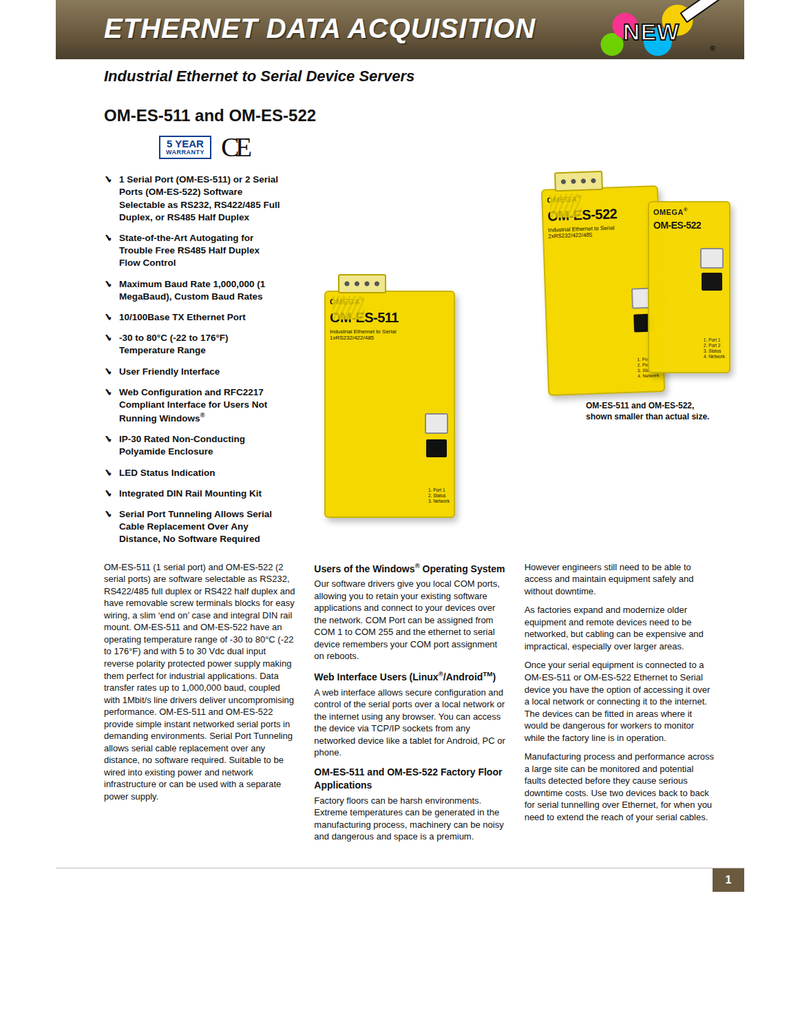Ethernet Data Acquisition
NEW
®
Industrial Ethernet to Serial Device Servers
OM-ES-511 and OM-ES-522
5 YEAR
WARRANTY
CE
1 Serial Port (OM-ES-511) or 2 Serial Ports (OM-ES-522) Software Selectable as RS232, RS422/485 Full Duplex, or RS485 Half Duplex
State-of-the-Art Autogating for Trouble Free RS485 Half Duplex Flow Control
Maximum Baud Rate 1,000,000 (1 MegaBaud), Custom Baud Rates
10/100Base TX Ethernet Port
-30 to 80°C (-22 to 176°F) Temperature Range
User Friendly Interface
Web Configuration and RFC2217 Compliant Interface for Users Not Running Windows®
IP-30 Rated Non-Conducting Polyamide Enclosure
LED Status Indication
Integrated DIN Rail Mounting Kit
Serial Port Tunneling Allows Serial Cable Replacement Over Any Distance, No Software Required
OMEGA®
OM-ES-522
Industrial Ethernet to Serial
2xRS232/422/485
1. Port 1
2. Port 2
3. Status
4. Network
OMEGA®
OM-ES-522
1. Port 1
2. Port 2
3. Status
4. Network
OMEGA®
OM-ES-511
Industrial Ethernet to Serial
1xRS232/422/485
1. Port 1
2. Status
3. Network
OM-ES-511 and OM-ES-522,
shown smaller than actual size.
OM-ES-511 (1 serial port) and OM-ES-522 (2 serial ports) are software selectable as RS232, RS422/485 full duplex or RS422 half duplex and have removable screw terminals blocks for easy wiring, a slim ‘end on’ case and integral DIN rail mount. OM-ES-511 and OM-ES-522 have an operating temperature range of -30 to 80°C (-22 to 176°F) and with 5 to 30 Vdc dual input reverse polarity protected power supply making them perfect for industrial applications. Data transfer rates up to 1,000,000 baud, coupled with 1Mbit/s line drivers deliver uncompromising performance. OM-ES-511 and OM-ES-522 provide simple instant networked serial ports in demanding environments. Serial Port Tunneling allows serial cable replacement over any distance, no software required. Suitable to be wired into existing power and network infrastructure or can be used with a separate power supply.
Users of the Windows® Operating System
Our software drivers give you local COM ports, allowing you to retain your existing software applications and connect to your devices over the network. COM Port can be assigned from COM 1 to COM 255 and the ethernet to serial device remembers your COM port assignment on reboots.
Web Interface Users (Linux®/AndroidTM)
A web interface allows secure configuration and control of the serial ports over a local network or the internet using any browser. You can access the device via TCP/IP sockets from any networked device like a tablet for Android, PC or phone.
OM-ES-511 and OM-ES-522 Factory Floor Applications
Factory floors can be harsh environments. Extreme temperatures can be generated in the manufacturing process, machinery can be noisy and dangerous and space is a premium.
However engineers still need to be able to access and maintain equipment safely and without downtime.
As factories expand and modernize older equipment and remote devices need to be networked, but cabling can be expensive and impractical, especially over larger areas.
Once your serial equipment is connected to a OM-ES-511 or OM-ES-522 Ethernet to Serial device you have the option of accessing it over a local network or connecting it to the internet. The devices can be fitted in areas where it would be dangerous for workers to monitor while the factory line is in operation.
Manufacturing process and performance across a large site can be monitored and potential faults detected before they cause serious downtime costs. Use two devices back to back for serial tunnelling over Ethernet, for when you need to extend the reach of your serial cables.
1